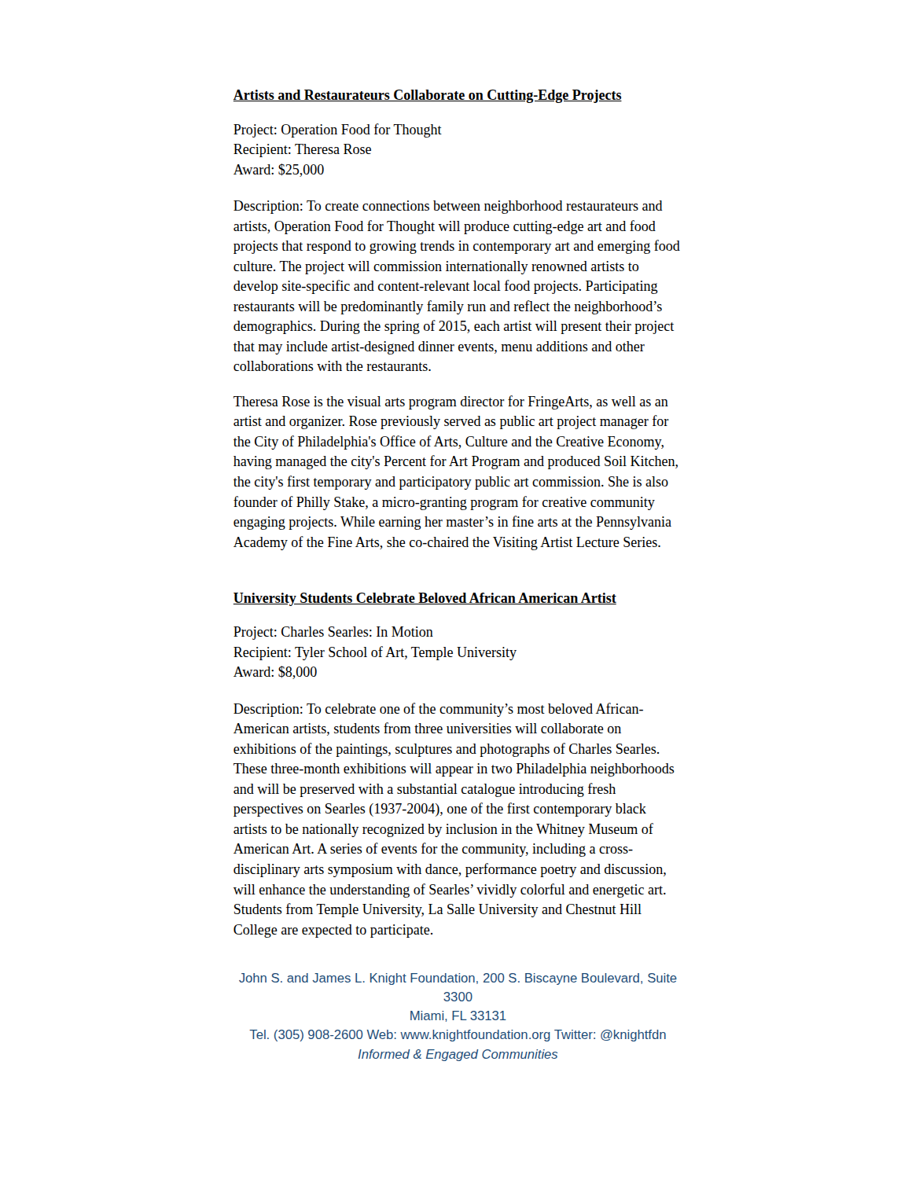Artists and Restaurateurs Collaborate on Cutting-Edge Projects
Project: Operation Food for Thought
Recipient: Theresa Rose
Award: $25,000
Description: To create connections between neighborhood restaurateurs and artists, Operation Food for Thought will produce cutting-edge art and food projects that respond to growing trends in contemporary art and emerging food culture. The project will commission internationally renowned artists to develop site-specific and content-relevant local food projects. Participating restaurants will be predominantly family run and reflect the neighborhood’s demographics. During the spring of 2015, each artist will present their project that may include artist-designed dinner events, menu additions and other collaborations with the restaurants.
Theresa Rose is the visual arts program director for FringeArts, as well as an artist and organizer. Rose previously served as public art project manager for the City of Philadelphia's Office of Arts, Culture and the Creative Economy, having managed the city's Percent for Art Program and produced Soil Kitchen, the city's first temporary and participatory public art commission. She is also founder of Philly Stake, a micro-granting program for creative community engaging projects. While earning her master’s in fine arts at the Pennsylvania Academy of the Fine Arts, she co-chaired the Visiting Artist Lecture Series.
University Students Celebrate Beloved African American Artist
Project: Charles Searles: In Motion
Recipient: Tyler School of Art, Temple University
Award: $8,000
Description: To celebrate one of the community’s most beloved African-American artists, students from three universities will collaborate on exhibitions of the paintings, sculptures and photographs of Charles Searles. These three-month exhibitions will appear in two Philadelphia neighborhoods and will be preserved with a substantial catalogue introducing fresh perspectives on Searles (1937-2004), one of the first contemporary black artists to be nationally recognized by inclusion in the Whitney Museum of American Art. A series of events for the community, including a cross-disciplinary arts symposium with dance, performance poetry and discussion, will enhance the understanding of Searles’ vividly colorful and energetic art. Students from Temple University, La Salle University and Chestnut Hill College are expected to participate.
John S. and James L. Knight Foundation, 200 S. Biscayne Boulevard, Suite 3300
Miami, FL 33131
Tel. (305) 908-2600 Web: www.knightfoundation.org Twitter: @knightfdn
Informed & Engaged Communities